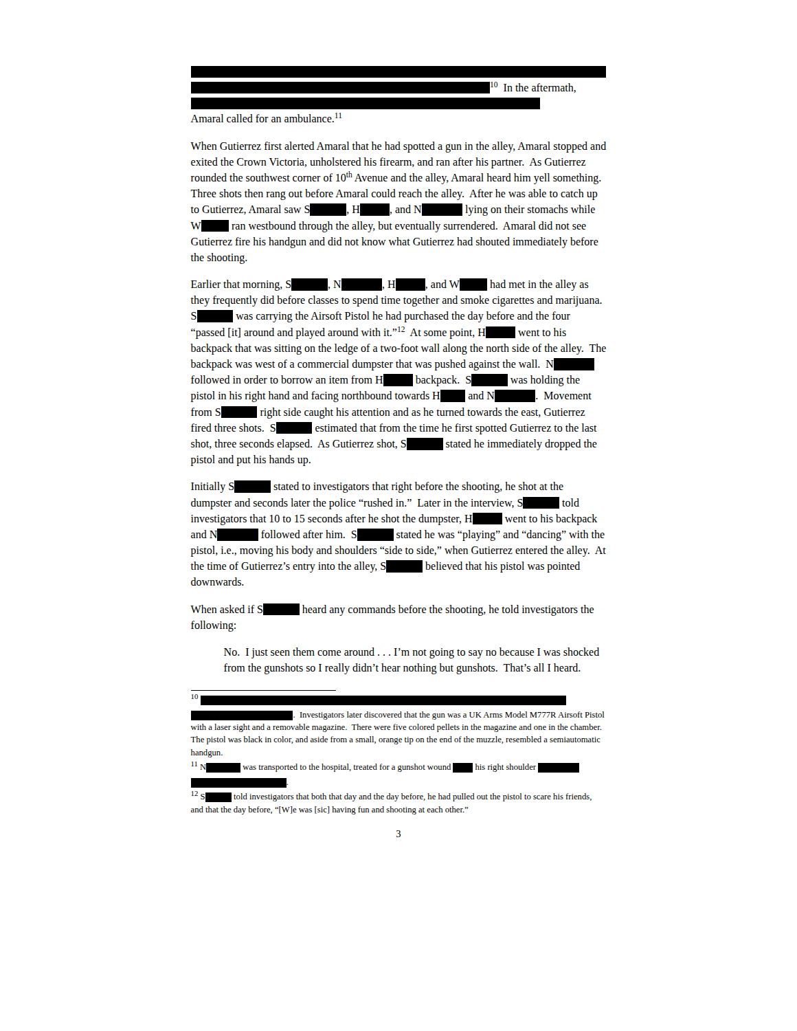10 In the aftermath, Amaral called for an ambulance.11
When Gutierrez first alerted Amaral that he had spotted a gun in the alley, Amaral stopped and exited the Crown Victoria, unholstered his firearm, and ran after his partner. As Gutierrez rounded the southwest corner of 10th Avenue and the alley, Amaral heard him yell something. Three shots then rang out before Amaral could reach the alley. After he was able to catch up to Gutierrez, Amaral saw S , H , and N lying on their stomachs while W ran westbound through the alley, but eventually surrendered. Amaral did not see Gutierrez fire his handgun and did not know what Gutierrez had shouted immediately before the shooting.
Earlier that morning, S , N , H , and W had met in the alley as they frequently did before classes to spend time together and smoke cigarettes and marijuana. S was carrying the Airsoft Pistol he had purchased the day before and the four “passed [it] around and played around with it.”12 At some point, H went to his backpack that was sitting on the ledge of a two-foot wall along the north side of the alley. The backpack was west of a commercial dumpster that was pushed against the wall. N followed in order to borrow an item from H backpack. S was holding the pistol in his right hand and facing northbound towards H and N . Movement from S right side caught his attention and as he turned towards the east, Gutierrez fired three shots. S estimated that from the time he first spotted Gutierrez to the last shot, three seconds elapsed. As Gutierrez shot, S stated he immediately dropped the pistol and put his hands up.
Initially S stated to investigators that right before the shooting, he shot at the dumpster and seconds later the police “rushed in.” Later in the interview, S told investigators that 10 to 15 seconds after he shot the dumpster, H went to his backpack and N followed after him. S stated he was “playing” and “dancing” with the pistol, i.e., moving his body and shoulders “side to side,” when Gutierrez entered the alley. At the time of Gutierrez’s entry into the alley, S believed that his pistol was pointed downwards.
When asked if S heard any commands before the shooting, he told investigators the following:
No. I just seen them come around . . . I’m not going to say no because I was shocked from the gunshots so I really didn’t hear nothing but gunshots. That’s all I heard.
10
. Investigators later discovered that the gun was a UK Arms Model M777R Airsoft Pistol with a laser sight and a removable magazine. There were five colored pellets in the magazine and one in the chamber. The pistol was black in color, and aside from a small, orange tip on the end of the muzzle, resembled a semiautomatic handgun.
11 N was transported to the hospital, treated for a gunshot wound his right shoulder
.
12 S told investigators that both that day and the day before, he had pulled out the pistol to scare his friends, and that the day before, “[W]e was [sic] having fun and shooting at each other.”
3